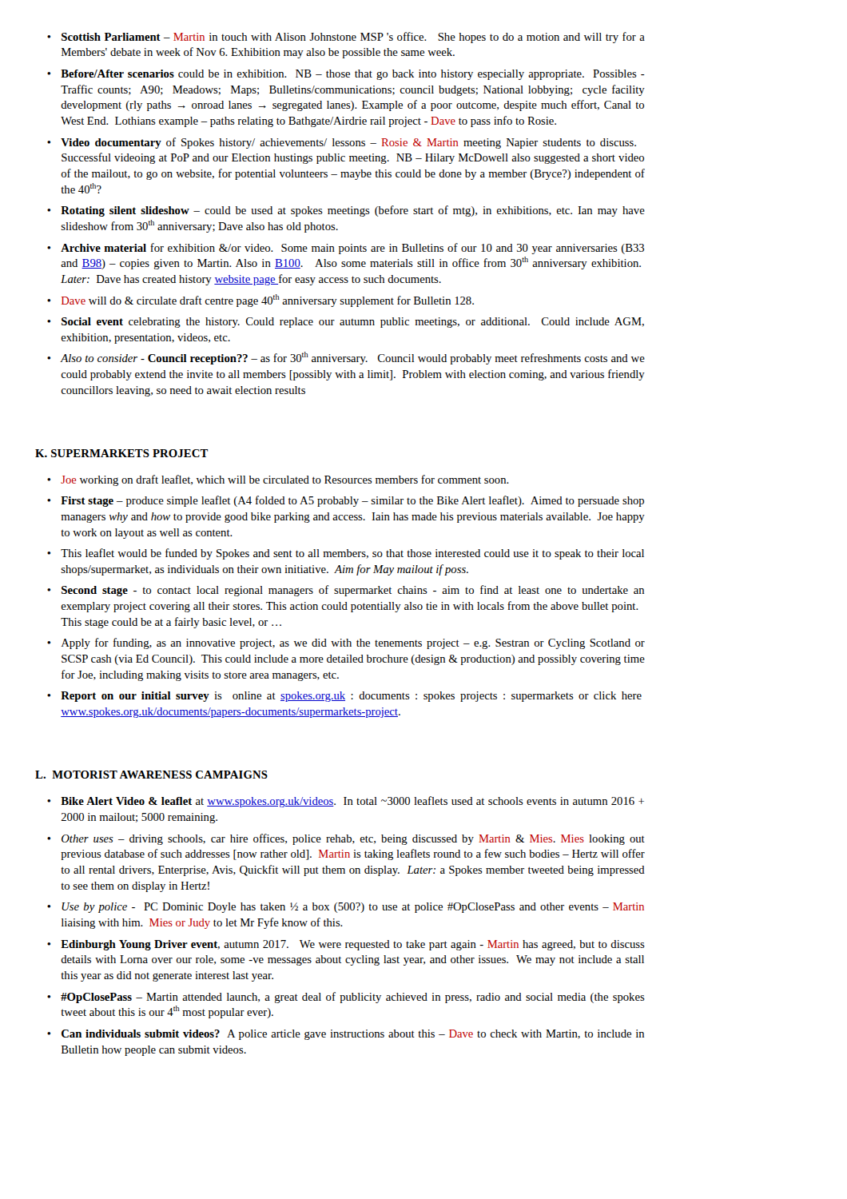Scottish Parliament – Martin in touch with Alison Johnstone MSP 's office. She hopes to do a motion and will try for a Members' debate in week of Nov 6. Exhibition may also be possible the same week.
Before/After scenarios could be in exhibition. NB – those that go back into history especially appropriate. Possibles - Traffic counts; A90; Meadows; Maps; Bulletins/communications; council budgets; National lobbying; cycle facility development (rly paths → onroad lanes → segregated lanes). Example of a poor outcome, despite much effort, Canal to West End. Lothians example – paths relating to Bathgate/Airdrie rail project - Dave to pass info to Rosie.
Video documentary of Spokes history/ achievements/ lessons – Rosie & Martin meeting Napier students to discuss. Successful videoing at PoP and our Election hustings public meeting. NB – Hilary McDowell also suggested a short video of the mailout, to go on website, for potential volunteers – maybe this could be done by a member (Bryce?) independent of the 40th?
Rotating silent slideshow – could be used at spokes meetings (before start of mtg), in exhibitions, etc. Ian may have slideshow from 30th anniversary; Dave also has old photos.
Archive material for exhibition &/or video. Some main points are in Bulletins of our 10 and 30 year anniversaries (B33 and B98) – copies given to Martin. Also in B100. Also some materials still in office from 30th anniversary exhibition. Later: Dave has created history website page for easy access to such documents.
Dave will do & circulate draft centre page 40th anniversary supplement for Bulletin 128.
Social event celebrating the history. Could replace our autumn public meetings, or additional. Could include AGM, exhibition, presentation, videos, etc.
Also to consider - Council reception?? – as for 30th anniversary. Council would probably meet refreshments costs and we could probably extend the invite to all members [possibly with a limit]. Problem with election coming, and various friendly councillors leaving, so need to await election results
K. SUPERMARKETS PROJECT
Joe working on draft leaflet, which will be circulated to Resources members for comment soon.
First stage – produce simple leaflet (A4 folded to A5 probably – similar to the Bike Alert leaflet). Aimed to persuade shop managers why and how to provide good bike parking and access. Iain has made his previous materials available. Joe happy to work on layout as well as content.
This leaflet would be funded by Spokes and sent to all members, so that those interested could use it to speak to their local shops/supermarket, as individuals on their own initiative. Aim for May mailout if poss.
Second stage - to contact local regional managers of supermarket chains - aim to find at least one to undertake an exemplary project covering all their stores. This action could potentially also tie in with locals from the above bullet point. This stage could be at a fairly basic level, or …
Apply for funding, as an innovative project, as we did with the tenements project – e.g. Sestran or Cycling Scotland or SCSP cash (via Ed Council). This could include a more detailed brochure (design & production) and possibly covering time for Joe, including making visits to store area managers, etc.
Report on our initial survey is online at spokes.org.uk : documents : spokes projects : supermarkets or click here www.spokes.org.uk/documents/papers-documents/supermarkets-project.
L. MOTORIST AWARENESS CAMPAIGNS
Bike Alert Video & leaflet at www.spokes.org.uk/videos. In total ~3000 leaflets used at schools events in autumn 2016 + 2000 in mailout; 5000 remaining.
Other uses – driving schools, car hire offices, police rehab, etc, being discussed by Martin & Mies. Mies looking out previous database of such addresses [now rather old]. Martin is taking leaflets round to a few such bodies – Hertz will offer to all rental drivers, Enterprise, Avis, Quickfit will put them on display. Later: a Spokes member tweeted being impressed to see them on display in Hertz!
Use by police - PC Dominic Doyle has taken ½ a box (500?) to use at police #OpClosePass and other events – Martin liaising with him. Mies or Judy to let Mr Fyfe know of this.
Edinburgh Young Driver event, autumn 2017. We were requested to take part again - Martin has agreed, but to discuss details with Lorna over our role, some -ve messages about cycling last year, and other issues. We may not include a stall this year as did not generate interest last year.
#OpClosePass – Martin attended launch, a great deal of publicity achieved in press, radio and social media (the spokes tweet about this is our 4th most popular ever).
Can individuals submit videos? A police article gave instructions about this – Dave to check with Martin, to include in Bulletin how people can submit videos.